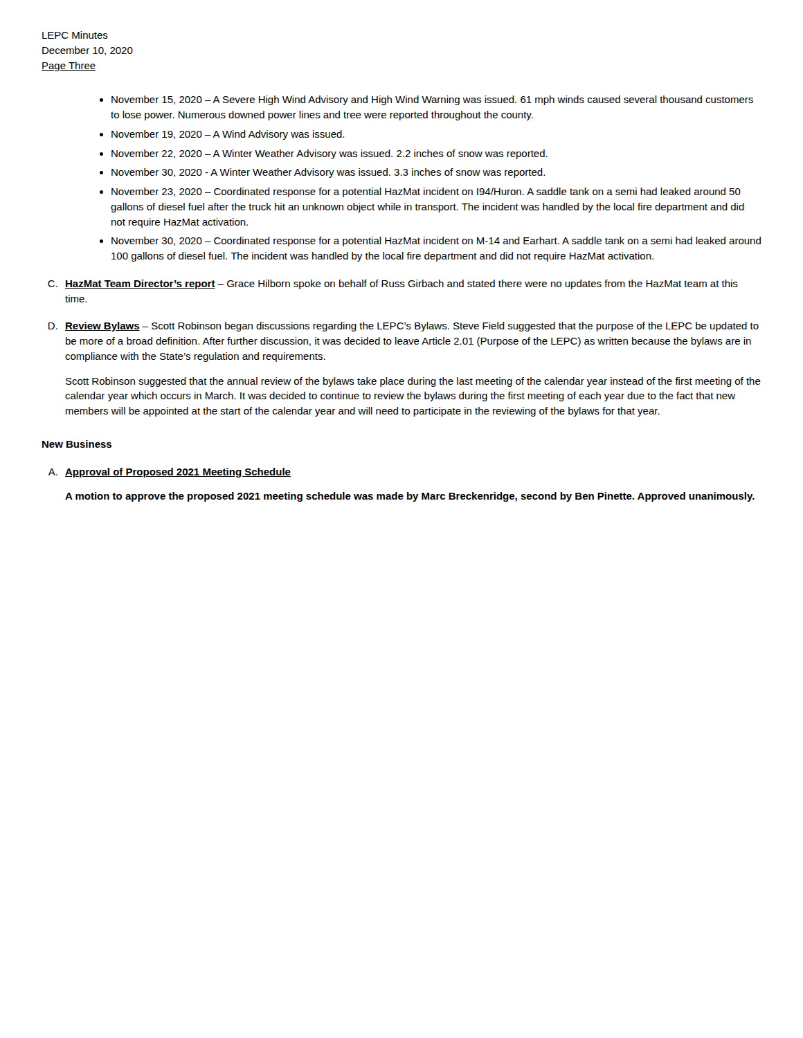LEPC Minutes
December 10, 2020
Page Three
November 15, 2020 – A Severe High Wind Advisory and High Wind Warning was issued. 61 mph winds caused several thousand customers to lose power. Numerous downed power lines and tree were reported throughout the county.
November 19, 2020 – A Wind Advisory was issued.
November 22, 2020 – A Winter Weather Advisory was issued. 2.2 inches of snow was reported.
November 30, 2020 - A Winter Weather Advisory was issued. 3.3 inches of snow was reported.
November 23, 2020 – Coordinated response for a potential HazMat incident on I94/Huron. A saddle tank on a semi had leaked around 50 gallons of diesel fuel after the truck hit an unknown object while in transport. The incident was handled by the local fire department and did not require HazMat activation.
November 30, 2020 – Coordinated response for a potential HazMat incident on M-14 and Earhart. A saddle tank on a semi had leaked around 100 gallons of diesel fuel. The incident was handled by the local fire department and did not require HazMat activation.
HazMat Team Director’s report – Grace Hilborn spoke on behalf of Russ Girbach and stated there were no updates from the HazMat team at this time.
Review Bylaws – Scott Robinson began discussions regarding the LEPC’s Bylaws. Steve Field suggested that the purpose of the LEPC be updated to be more of a broad definition. After further discussion, it was decided to leave Article 2.01 (Purpose of the LEPC) as written because the bylaws are in compliance with the State’s regulation and requirements.
Scott Robinson suggested that the annual review of the bylaws take place during the last meeting of the calendar year instead of the first meeting of the calendar year which occurs in March. It was decided to continue to review the bylaws during the first meeting of each year due to the fact that new members will be appointed at the start of the calendar year and will need to participate in the reviewing of the bylaws for that year.
New Business
Approval of Proposed 2021 Meeting Schedule
A motion to approve the proposed 2021 meeting schedule was made by Marc Breckenridge, second by Ben Pinette. Approved unanimously.